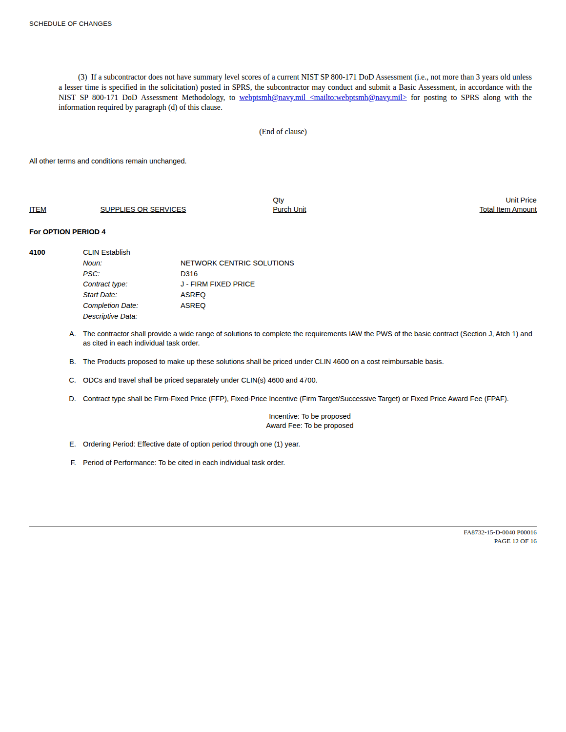SCHEDULE OF CHANGES
(3) If a subcontractor does not have summary level scores of a current NIST SP 800-171 DoD Assessment (i.e., not more than 3 years old unless a lesser time is specified in the solicitation) posted in SPRS, the subcontractor may conduct and submit a Basic Assessment, in accordance with the NIST SP 800-171 DoD Assessment Methodology, to webptsmh@navy.mil <mailto:webptsmh@navy.mil> for posting to SPRS along with the information required by paragraph (d) of this clause.
(End of clause)
All other terms and conditions remain unchanged.
| | | Qty | Unit Price |
| ITEM | SUPPLIES OR SERVICES | Purch Unit | Total Item Amount |
For OPTION PERIOD 4
| 4100 | CLIN Establish | |
| | Noun: | NETWORK CENTRIC SOLUTIONS |
| | PSC: | D316 |
| | Contract type: | J - FIRM FIXED PRICE |
| | Start Date: | ASREQ |
| | Completion Date: | ASREQ |
| | Descriptive Data: | |
The contractor shall provide a wide range of solutions to complete the requirements IAW the PWS of the basic contract (Section J, Atch 1) and as cited in each individual task order.
The Products proposed to make up these solutions shall be priced under CLIN 4600 on a cost reimbursable basis.
ODCs and travel shall be priced separately under CLIN(s) 4600 and 4700.
Contract type shall be Firm-Fixed Price (FFP), Fixed-Price Incentive (Firm Target/Successive Target) or Fixed Price Award Fee (FPAF).
Incentive: To be proposed
Award Fee: To be proposed
Ordering Period: Effective date of option period through one (1) year.
Period of Performance: To be cited in each individual task order.
FA8732-15-D-0040 P00016
PAGE 12 OF 16